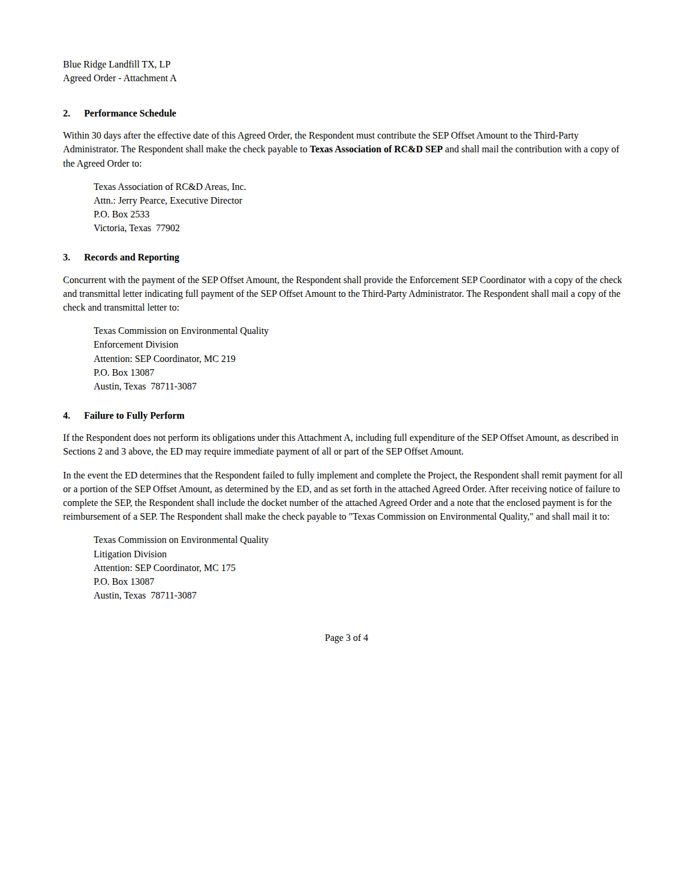Blue Ridge Landfill TX, LP
Agreed Order - Attachment A
2. Performance Schedule
Within 30 days after the effective date of this Agreed Order, the Respondent must contribute the SEP Offset Amount to the Third-Party Administrator. The Respondent shall make the check payable to Texas Association of RC&D SEP and shall mail the contribution with a copy of the Agreed Order to:
Texas Association of RC&D Areas, Inc.
Attn.: Jerry Pearce, Executive Director
P.O. Box 2533
Victoria, Texas 77902
3. Records and Reporting
Concurrent with the payment of the SEP Offset Amount, the Respondent shall provide the Enforcement SEP Coordinator with a copy of the check and transmittal letter indicating full payment of the SEP Offset Amount to the Third-Party Administrator. The Respondent shall mail a copy of the check and transmittal letter to:
Texas Commission on Environmental Quality
Enforcement Division
Attention: SEP Coordinator, MC 219
P.O. Box 13087
Austin, Texas 78711-3087
4. Failure to Fully Perform
If the Respondent does not perform its obligations under this Attachment A, including full expenditure of the SEP Offset Amount, as described in Sections 2 and 3 above, the ED may require immediate payment of all or part of the SEP Offset Amount.
In the event the ED determines that the Respondent failed to fully implement and complete the Project, the Respondent shall remit payment for all or a portion of the SEP Offset Amount, as determined by the ED, and as set forth in the attached Agreed Order. After receiving notice of failure to complete the SEP, the Respondent shall include the docket number of the attached Agreed Order and a note that the enclosed payment is for the reimbursement of a SEP. The Respondent shall make the check payable to "Texas Commission on Environmental Quality," and shall mail it to:
Texas Commission on Environmental Quality
Litigation Division
Attention: SEP Coordinator, MC 175
P.O. Box 13087
Austin, Texas 78711-3087
Page 3 of 4